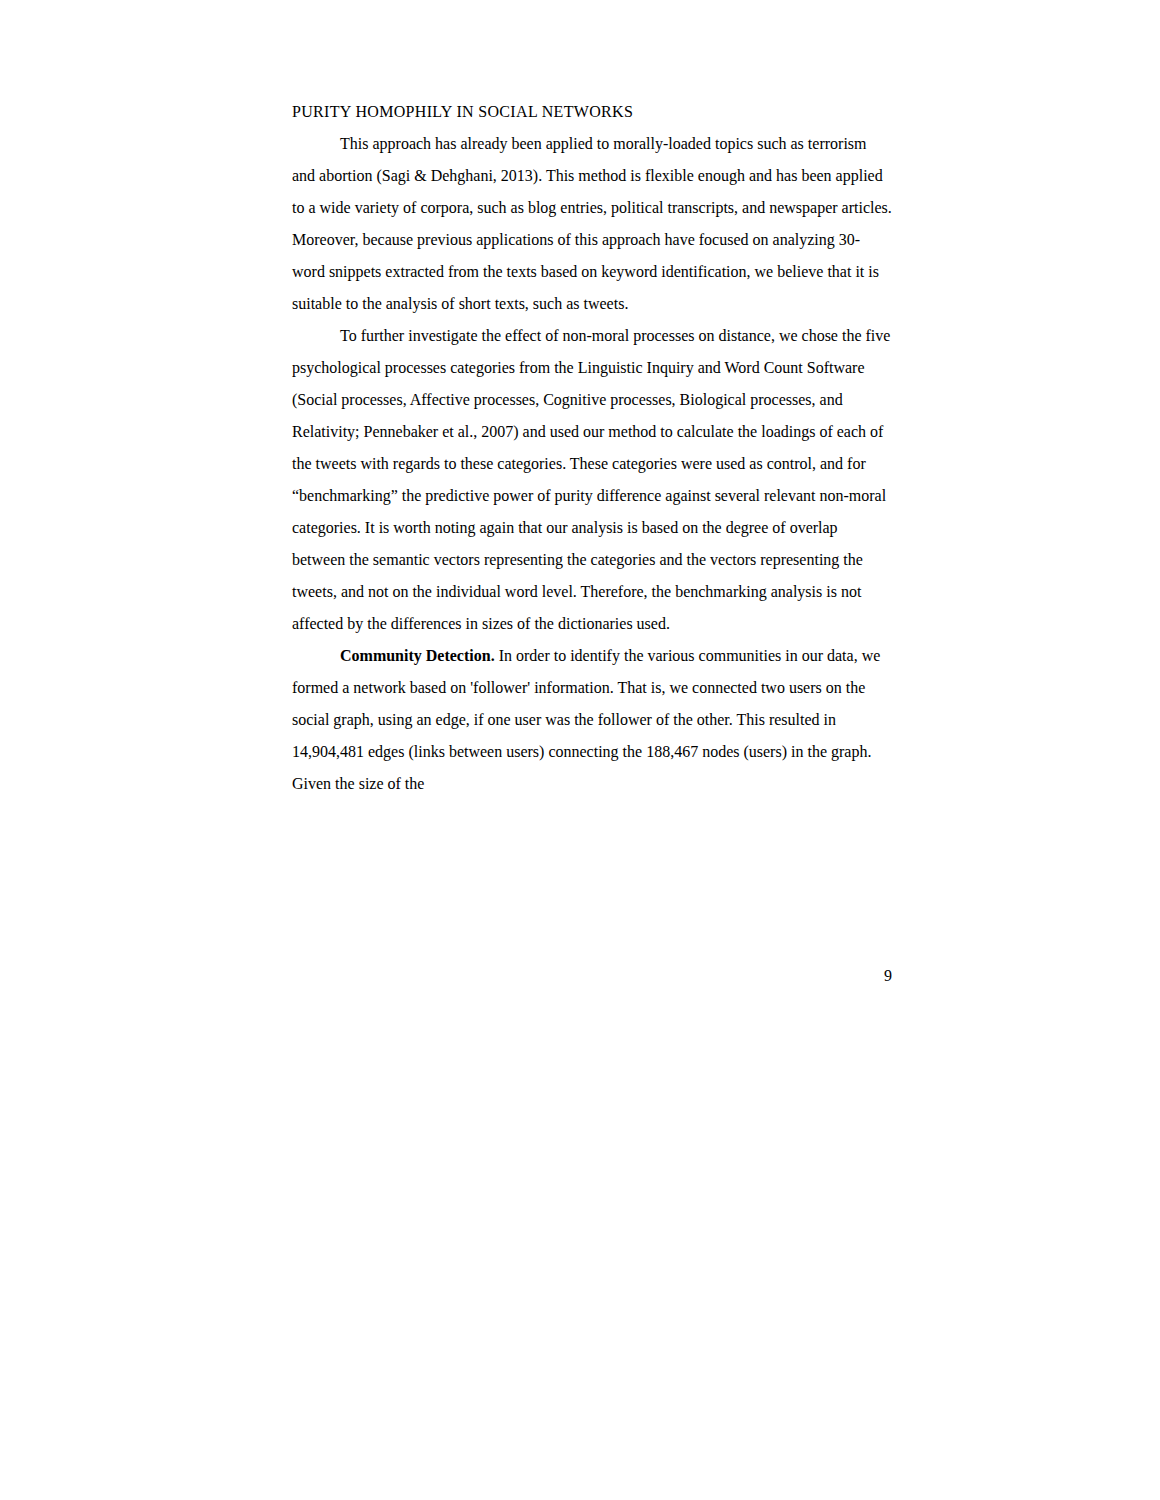PURITY HOMOPHILY IN SOCIAL NETWORKS
This approach has already been applied to morally-loaded topics such as terrorism and abortion (Sagi & Dehghani, 2013). This method is flexible enough and has been applied to a wide variety of corpora, such as blog entries, political transcripts, and newspaper articles. Moreover, because previous applications of this approach have focused on analyzing 30-word snippets extracted from the texts based on keyword identification, we believe that it is suitable to the analysis of short texts, such as tweets.
To further investigate the effect of non-moral processes on distance, we chose the five psychological processes categories from the Linguistic Inquiry and Word Count Software (Social processes, Affective processes, Cognitive processes, Biological processes, and Relativity; Pennebaker et al., 2007) and used our method to calculate the loadings of each of the tweets with regards to these categories. These categories were used as control, and for “benchmarking” the predictive power of purity difference against several relevant non-moral categories. It is worth noting again that our analysis is based on the degree of overlap between the semantic vectors representing the categories and the vectors representing the tweets, and not on the individual word level. Therefore, the benchmarking analysis is not affected by the differences in sizes of the dictionaries used.
Community Detection. In order to identify the various communities in our data, we formed a network based on 'follower' information. That is, we connected two users on the social graph, using an edge, if one user was the follower of the other. This resulted in 14,904,481 edges (links between users) connecting the 188,467 nodes (users) in the graph. Given the size of the
9